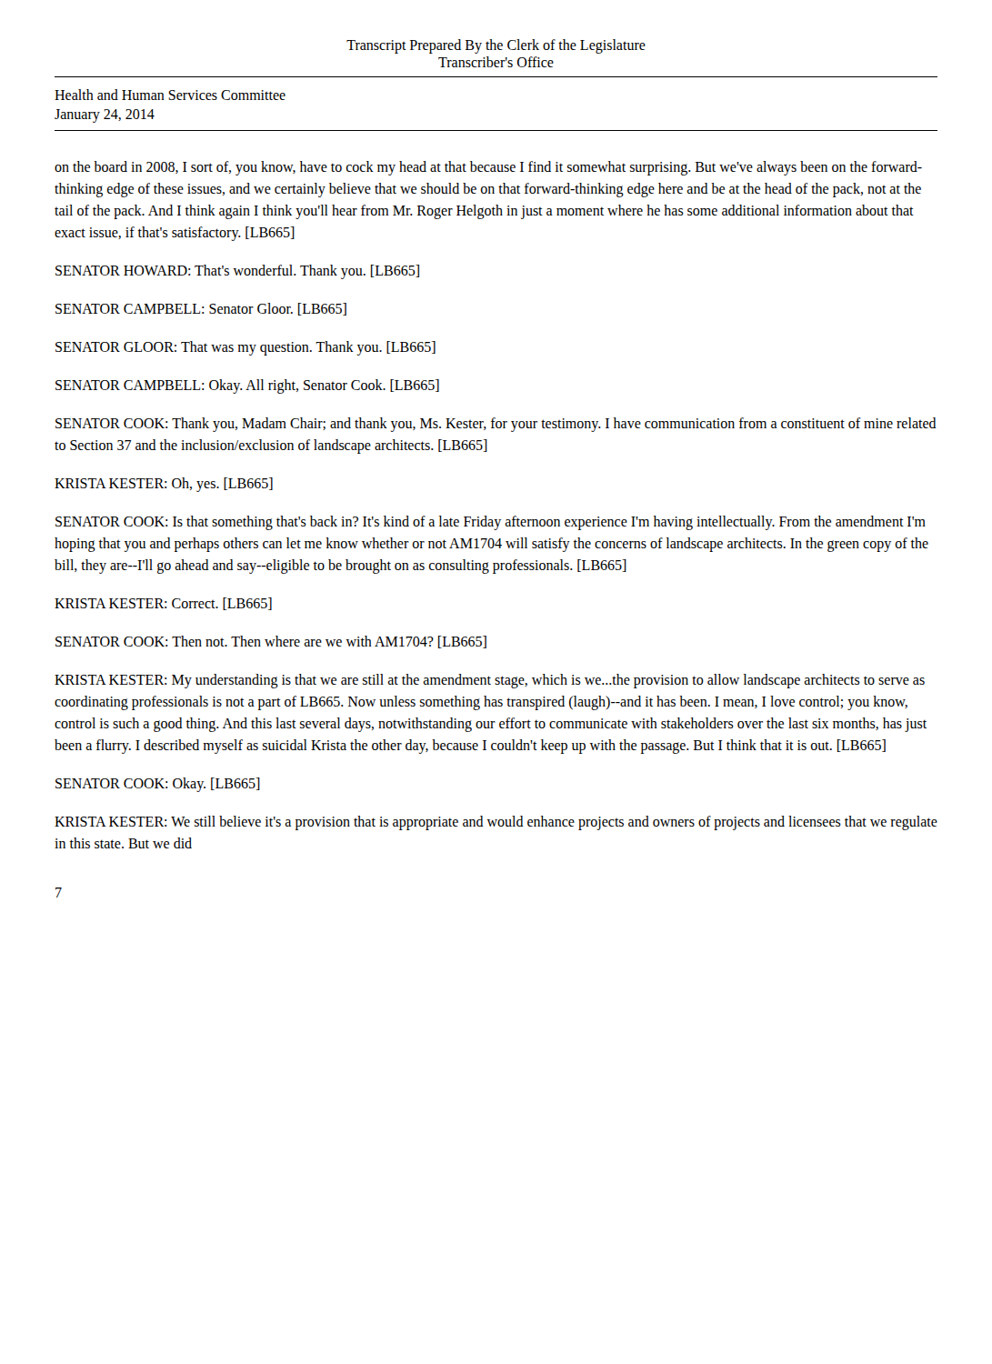Transcript Prepared By the Clerk of the Legislature
Transcriber's Office
Health and Human Services Committee
January 24, 2014
on the board in 2008, I sort of, you know, have to cock my head at that because I find it somewhat surprising. But we've always been on the forward-thinking edge of these issues, and we certainly believe that we should be on that forward-thinking edge here and be at the head of the pack, not at the tail of the pack. And I think again I think you'll hear from Mr. Roger Helgoth in just a moment where he has some additional information about that exact issue, if that's satisfactory. [LB665]
SENATOR HOWARD: That's wonderful. Thank you. [LB665]
SENATOR CAMPBELL: Senator Gloor. [LB665]
SENATOR GLOOR: That was my question. Thank you. [LB665]
SENATOR CAMPBELL: Okay. All right, Senator Cook. [LB665]
SENATOR COOK: Thank you, Madam Chair; and thank you, Ms. Kester, for your testimony. I have communication from a constituent of mine related to Section 37 and the inclusion/exclusion of landscape architects. [LB665]
KRISTA KESTER: Oh, yes. [LB665]
SENATOR COOK: Is that something that's back in? It's kind of a late Friday afternoon experience I'm having intellectually. From the amendment I'm hoping that you and perhaps others can let me know whether or not AM1704 will satisfy the concerns of landscape architects. In the green copy of the bill, they are--I'll go ahead and say--eligible to be brought on as consulting professionals. [LB665]
KRISTA KESTER: Correct. [LB665]
SENATOR COOK: Then not. Then where are we with AM1704? [LB665]
KRISTA KESTER: My understanding is that we are still at the amendment stage, which is we...the provision to allow landscape architects to serve as coordinating professionals is not a part of LB665. Now unless something has transpired (laugh)--and it has been. I mean, I love control; you know, control is such a good thing. And this last several days, notwithstanding our effort to communicate with stakeholders over the last six months, has just been a flurry. I described myself as suicidal Krista the other day, because I couldn't keep up with the passage. But I think that it is out. [LB665]
SENATOR COOK: Okay. [LB665]
KRISTA KESTER: We still believe it's a provision that is appropriate and would enhance projects and owners of projects and licensees that we regulate in this state. But we did
7